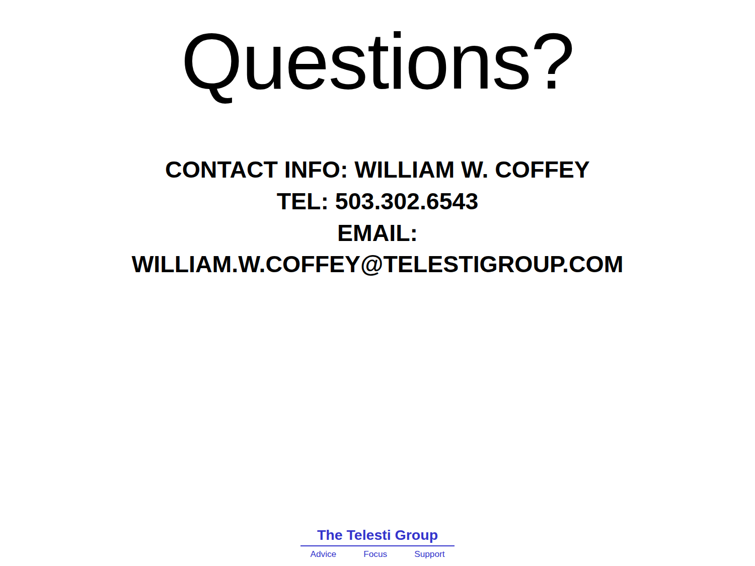Questions?
Contact Info: William W. Coffey
Tel: 503.302.6543
Email:
william.w.coffey@telestigroup.com
The Telesti Group
Advice Focus Support